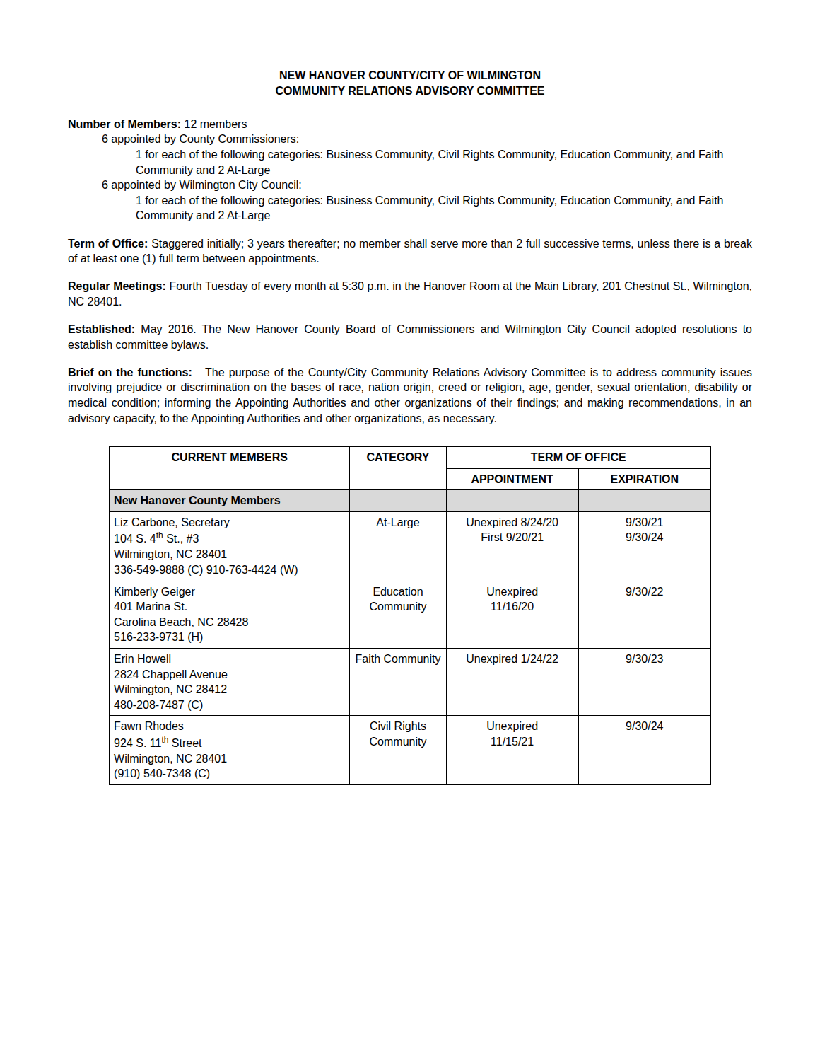NEW HANOVER COUNTY/CITY OF WILMINGTON COMMUNITY RELATIONS ADVISORY COMMITTEE
Number of Members: 12 members
6 appointed by County Commissioners:
1 for each of the following categories: Business Community, Civil Rights Community, Education Community, and Faith Community and 2 At-Large
6 appointed by Wilmington City Council:
1 for each of the following categories: Business Community, Civil Rights Community, Education Community, and Faith Community and 2 At-Large
Term of Office: Staggered initially; 3 years thereafter; no member shall serve more than 2 full successive terms, unless there is a break of at least one (1) full term between appointments.
Regular Meetings: Fourth Tuesday of every month at 5:30 p.m. in the Hanover Room at the Main Library, 201 Chestnut St., Wilmington, NC 28401.
Established: May 2016. The New Hanover County Board of Commissioners and Wilmington City Council adopted resolutions to establish committee bylaws.
Brief on the functions: The purpose of the County/City Community Relations Advisory Committee is to address community issues involving prejudice or discrimination on the bases of race, nation origin, creed or religion, age, gender, sexual orientation, disability or medical condition; informing the Appointing Authorities and other organizations of their findings; and making recommendations, in an advisory capacity, to the Appointing Authorities and other organizations, as necessary.
| CURRENT MEMBERS | CATEGORY | TERM OF OFFICE |
| --- | --- | --- |
| APPOINTMENT | EXPIRATION |
| New Hanover County Members | | | |
| Liz Carbone, Secretary 104 S. 4 th St., #3 Wilmington, NC 28401 336-549-9888 (C) 910-763-4424 (W) | At-Large | Unexpired 8/24/20 First 9/20/21 | 9/30/21 9/30/24 |
| Kimberly Geiger 401 Marina St. Carolina Beach, NC 28428 516-233-9731 (H) | Education Community | Unexpired 11/16/20 | 9/30/22 |
| Erin Howell 2824 Chappell Avenue Wilmington, NC 28412 480-208-7487 (C) | Faith Community | Unexpired 1/24/22 | 9/30/23 |
| Fawn Rhodes 924 S. 11 th Street Wilmington, NC 28401 (910) 540-7348 (C) | Civil Rights Community | Unexpired 11/15/21 | 9/30/24 |